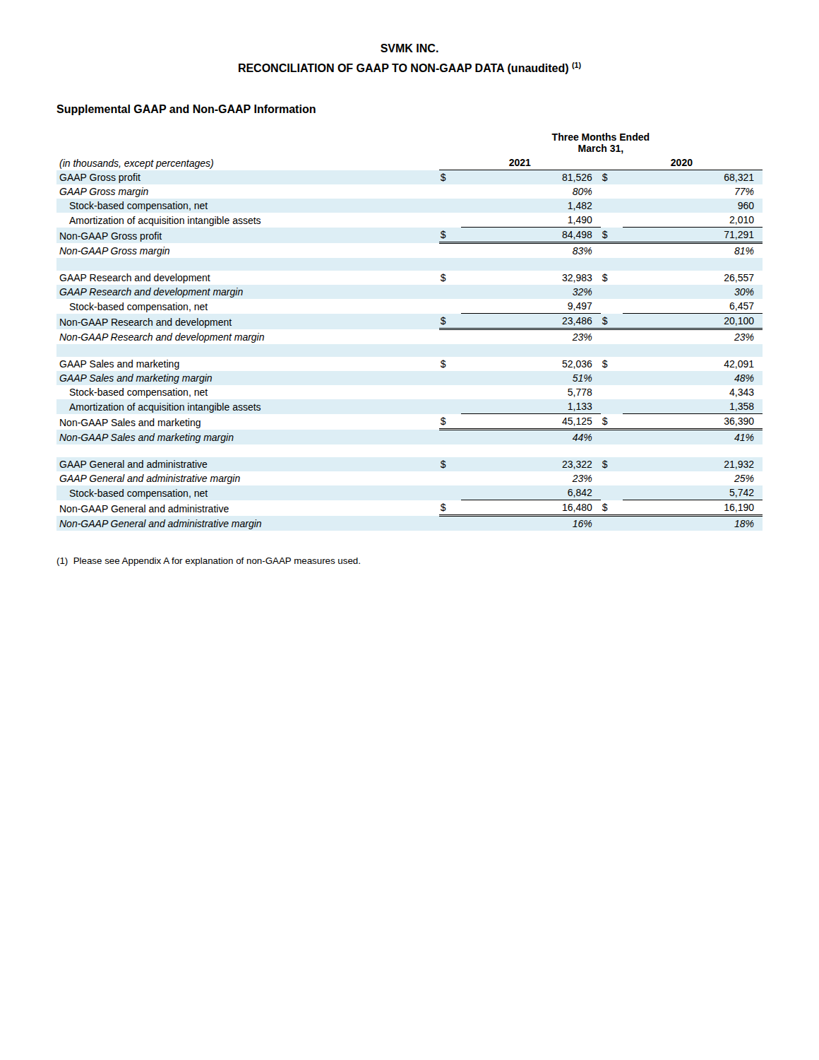SVMK INC.
RECONCILIATION OF GAAP TO NON-GAAP DATA (unaudited) (1)
Supplemental GAAP and Non-GAAP Information
| | Three Months Ended March 31, |
| (in thousands, except percentages) | 2021 | 2020 |
| GAAP Gross profit | $ | 81,526 | $ | 68,321 |
| GAAP Gross margin | | 80% | | 77% |
| Stock-based compensation, net | | 1,482 | | 960 |
| Amortization of acquisition intangible assets | | 1,490 | | 2,010 |
| Non-GAAP Gross profit | $ | 84,498 | $ | 71,291 |
| Non-GAAP Gross margin | | 83% | | 81% |
| GAAP Research and development | $ | 32,983 | $ | 26,557 |
| GAAP Research and development margin | | 32% | | 30% |
| Stock-based compensation, net | | 9,497 | | 6,457 |
| Non-GAAP Research and development | $ | 23,486 | $ | 20,100 |
| Non-GAAP Research and development margin | | 23% | | 23% |
| GAAP Sales and marketing | $ | 52,036 | $ | 42,091 |
| GAAP Sales and marketing margin | | 51% | | 48% |
| Stock-based compensation, net | | 5,778 | | 4,343 |
| Amortization of acquisition intangible assets | | 1,133 | | 1,358 |
| Non-GAAP Sales and marketing | $ | 45,125 | $ | 36,390 |
| Non-GAAP Sales and marketing margin | | 44% | | 41% |
| GAAP General and administrative | $ | 23,322 | $ | 21,932 |
| GAAP General and administrative margin | | 23% | | 25% |
| Stock-based compensation, net | | 6,842 | | 5,742 |
| Non-GAAP General and administrative | $ | 16,480 | $ | 16,190 |
| Non-GAAP General and administrative margin | | 16% | | 18% |
(1) Please see Appendix A for explanation of non-GAAP measures used.